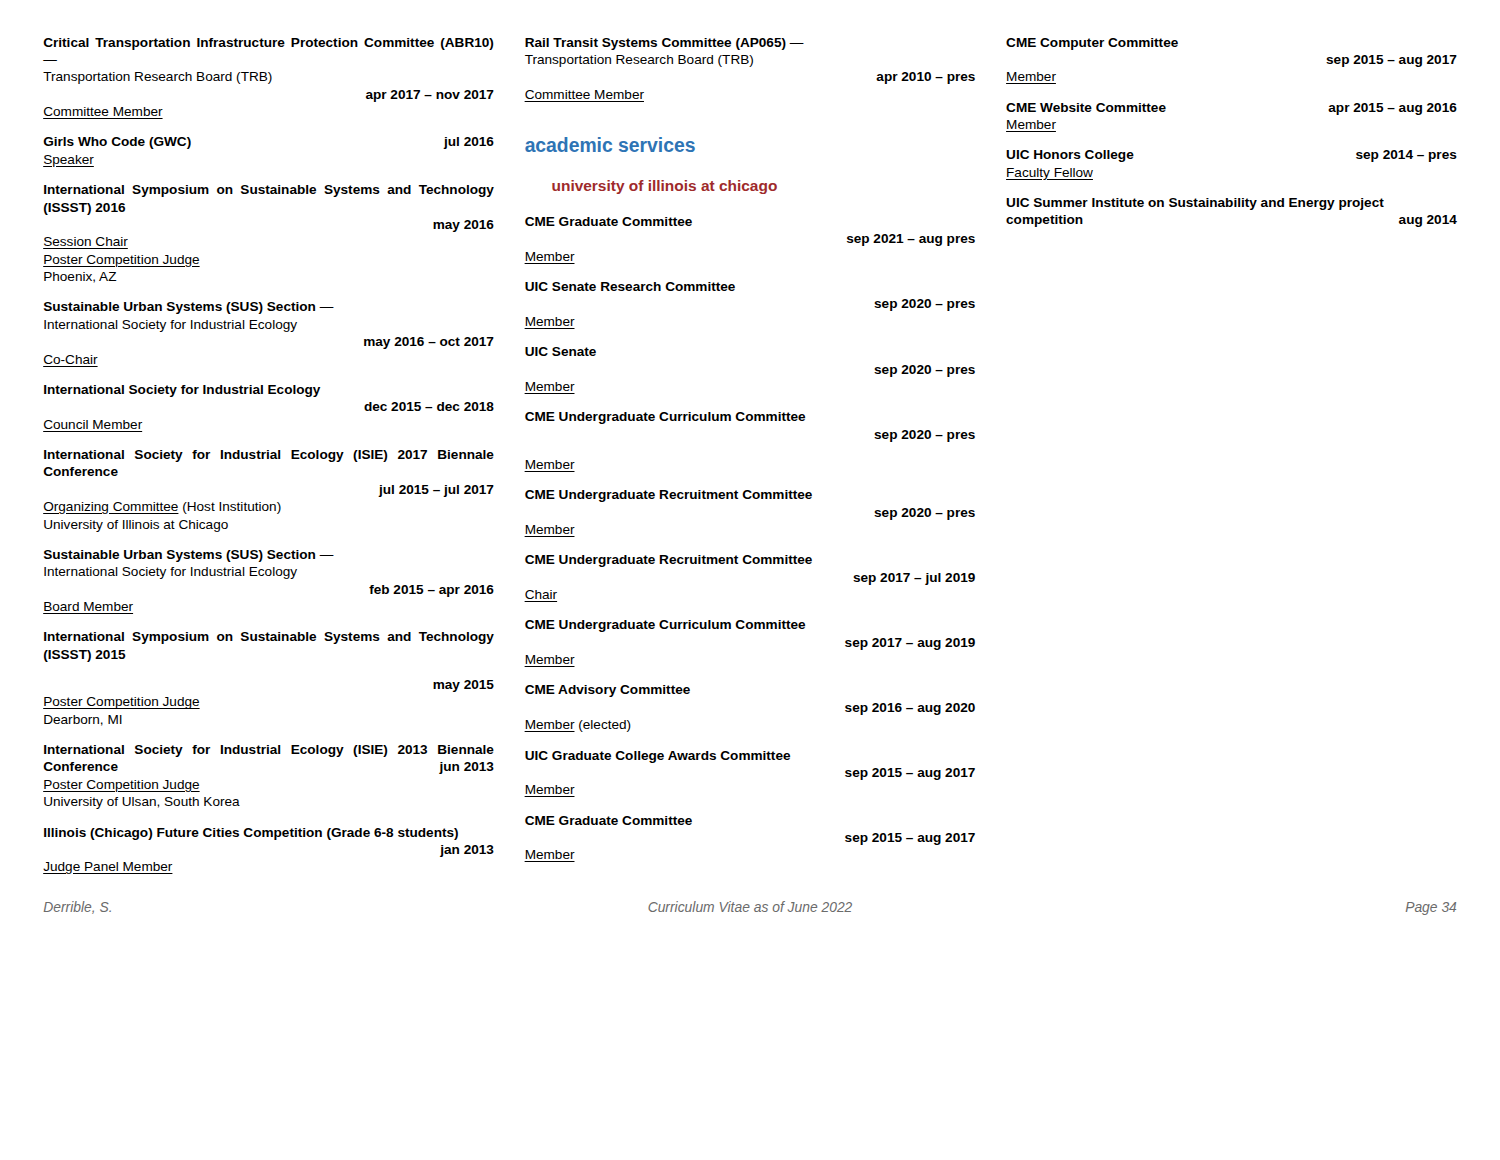Critical Transportation Infrastructure Protection Committee (ABR10) —
Transportation Research Board (TRB)
apr 2017 – nov 2017
Committee Member
Girls Who Code (GWC) jul 2016
Speaker
International Symposium on Sustainable Systems and Technology (ISSST) 2016
may 2016
Session Chair
Poster Competition Judge
Phoenix, AZ
Sustainable Urban Systems (SUS) Section —
International Society for Industrial Ecology
may 2016 – oct 2017
Co-Chair
International Society for Industrial Ecology
dec 2015 – dec 2018
Council Member
International Society for Industrial Ecology (ISIE) 2017 Biennale Conference
jul 2015 – jul 2017
Organizing Committee (Host Institution)
University of Illinois at Chicago
Sustainable Urban Systems (SUS) Section —
International Society for Industrial Ecology
feb 2015 – apr 2016
Board Member
International Symposium on Sustainable Systems and Technology (ISSST) 2015
may 2015
Poster Competition Judge
Dearborn, MI
International Society for Industrial Ecology (ISIE) 2013 Biennale Conference jun 2013
Poster Competition Judge
University of Ulsan, South Korea
Illinois (Chicago) Future Cities Competition (Grade 6-8 students) jan 2013
Judge Panel Member
Rail Transit Systems Committee (AP065) —
Transportation Research Board (TRB)
apr 2010 – pres
Committee Member
academic services
university of illinois at chicago
CME Graduate Committee
sep 2021 – aug pres
Member
UIC Senate Research Committee
sep 2020 – pres
Member
UIC Senate
sep 2020 – pres
Member
CME Undergraduate Curriculum Committee
sep 2020 – pres
Member
CME Undergraduate Recruitment Committee
sep 2020 – pres
Member
CME Undergraduate Recruitment Committee
sep 2017 – jul 2019
Chair
CME Undergraduate Curriculum Committee
sep 2017 – aug 2019
Member
CME Advisory Committee
sep 2016 – aug 2020
Member (elected)
UIC Graduate College Awards Committee
sep 2015 – aug 2017
Member
CME Graduate Committee
sep 2015 – aug 2017
Member
CME Computer Committee
sep 2015 – aug 2017
Member
CME Website Committee apr 2015 – aug 2016
Member
UIC Honors College sep 2014 – pres
Faculty Fellow
UIC Summer Institute on Sustainability and Energy project competition aug 2014
Derrible, S.
Curriculum Vitae as of June 2022
Page 34